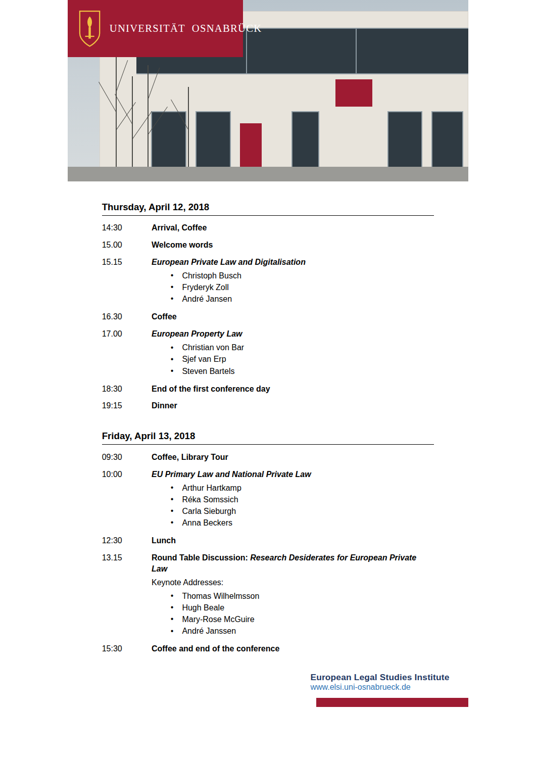UNIVERSITÄT OSNABRÜCK
Thursday, April 12, 2018
| 14:30 | Arrival, Coffee |
| 15.00 | Welcome words |
| 15.15 | European Private Law and Digitalisation Christoph Busch Fryderyk Zoll André Jansen |
| 16.30 | Coffee |
| 17.00 | European Property Law Christian von Bar Sjef van Erp Steven Bartels |
| 18:30 | End of the first conference day |
| 19:15 | Dinner |
Friday, April 13, 2018
| 09:30 | Coffee, Library Tour |
| 10:00 | EU Primary Law and National Private Law Arthur Hartkamp Réka Somssich Carla Sieburgh Anna Beckers |
| 12:30 | Lunch |
| 13.15 | Round Table Discussion: Research Desiderates for European Private Law Keynote Addresses: Thomas Wilhelmsson Hugh Beale Mary-Rose McGuire André Janssen |
| 15:30 | Coffee and end of the conference |
European Legal Studies Institute
www.elsi.uni-osnabrueck.de